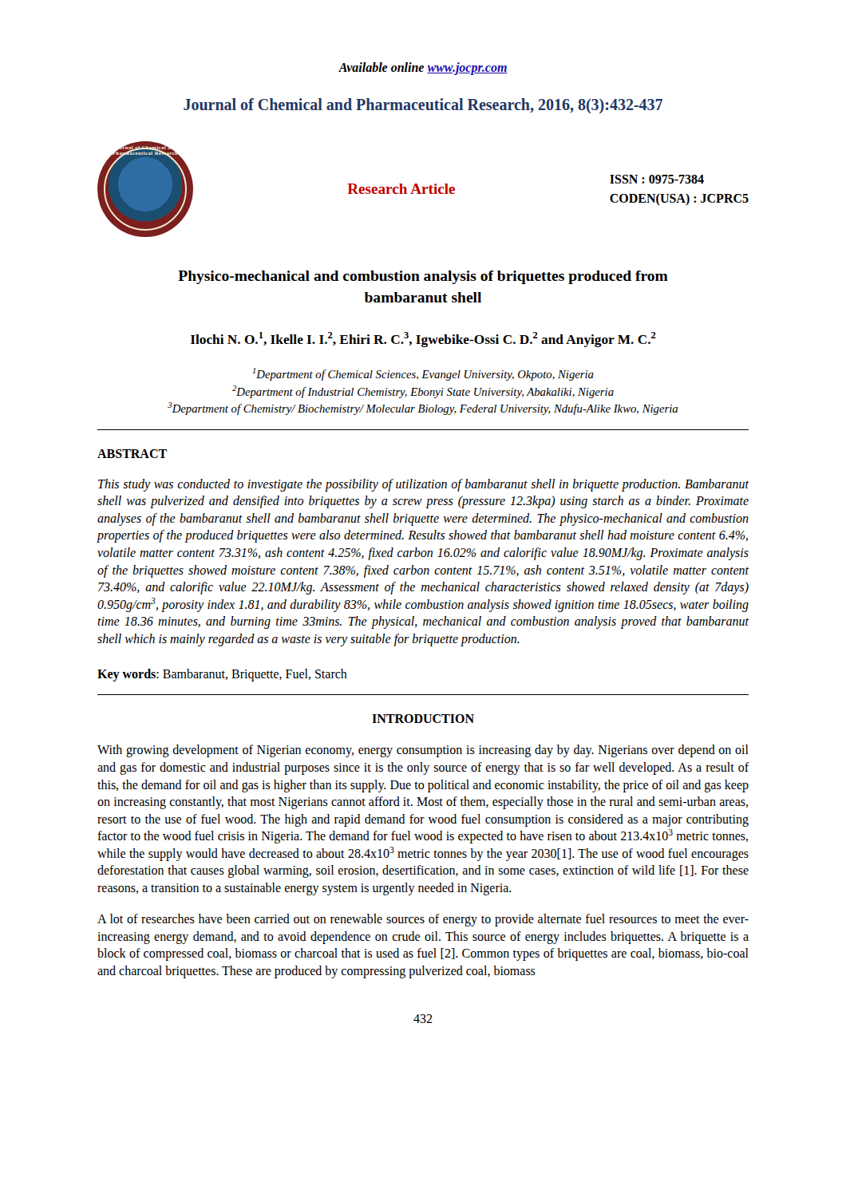Available online www.jocpr.com
Journal of Chemical and Pharmaceutical Research, 2016, 8(3):432-437
Research Article
ISSN : 0975-7384
CODEN(USA) : JCPRC5
Physico-mechanical and combustion analysis of briquettes produced from
bambaranut shell
Ilochi N. O.1, Ikelle I. I.2, Ehiri R. C.3, Igwebike-Ossi C. D.2 and Anyigor M. C.2
1Department of Chemical Sciences, Evangel University, Okpoto, Nigeria
2Department of Industrial Chemistry, Ebonyi State University, Abakaliki, Nigeria
3Department of Chemistry/ Biochemistry/ Molecular Biology, Federal University, Ndufu-Alike Ikwo, Nigeria
ABSTRACT
This study was conducted to investigate the possibility of utilization of bambaranut shell in briquette production. Bambaranut shell was pulverized and densified into briquettes by a screw press (pressure 12.3kpa) using starch as a binder. Proximate analyses of the bambaranut shell and bambaranut shell briquette were determined. The physico-mechanical and combustion properties of the produced briquettes were also determined. Results showed that bambaranut shell had moisture content 6.4%, volatile matter content 73.31%, ash content 4.25%, fixed carbon 16.02% and calorific value 18.90MJ/kg. Proximate analysis of the briquettes showed moisture content 7.38%, fixed carbon content 15.71%, ash content 3.51%, volatile matter content 73.40%, and calorific value 22.10MJ/kg. Assessment of the mechanical characteristics showed relaxed density (at 7days) 0.950g/cm3, porosity index 1.81, and durability 83%, while combustion analysis showed ignition time 18.05secs, water boiling time 18.36 minutes, and burning time 33mins. The physical, mechanical and combustion analysis proved that bambaranut shell which is mainly regarded as a waste is very suitable for briquette production.
Key words: Bambaranut, Briquette, Fuel, Starch
INTRODUCTION
With growing development of Nigerian economy, energy consumption is increasing day by day. Nigerians over depend on oil and gas for domestic and industrial purposes since it is the only source of energy that is so far well developed. As a result of this, the demand for oil and gas is higher than its supply. Due to political and economic instability, the price of oil and gas keep on increasing constantly, that most Nigerians cannot afford it. Most of them, especially those in the rural and semi-urban areas, resort to the use of fuel wood. The high and rapid demand for wood fuel consumption is considered as a major contributing factor to the wood fuel crisis in Nigeria. The demand for fuel wood is expected to have risen to about 213.4x103 metric tonnes, while the supply would have decreased to about 28.4x103 metric tonnes by the year 2030[1]. The use of wood fuel encourages deforestation that causes global warming, soil erosion, desertification, and in some cases, extinction of wild life [1]. For these reasons, a transition to a sustainable energy system is urgently needed in Nigeria.
A lot of researches have been carried out on renewable sources of energy to provide alternate fuel resources to meet the ever-increasing energy demand, and to avoid dependence on crude oil. This source of energy includes briquettes. A briquette is a block of compressed coal, biomass or charcoal that is used as fuel [2]. Common types of briquettes are coal, biomass, bio-coal and charcoal briquettes. These are produced by compressing pulverized coal, biomass
432